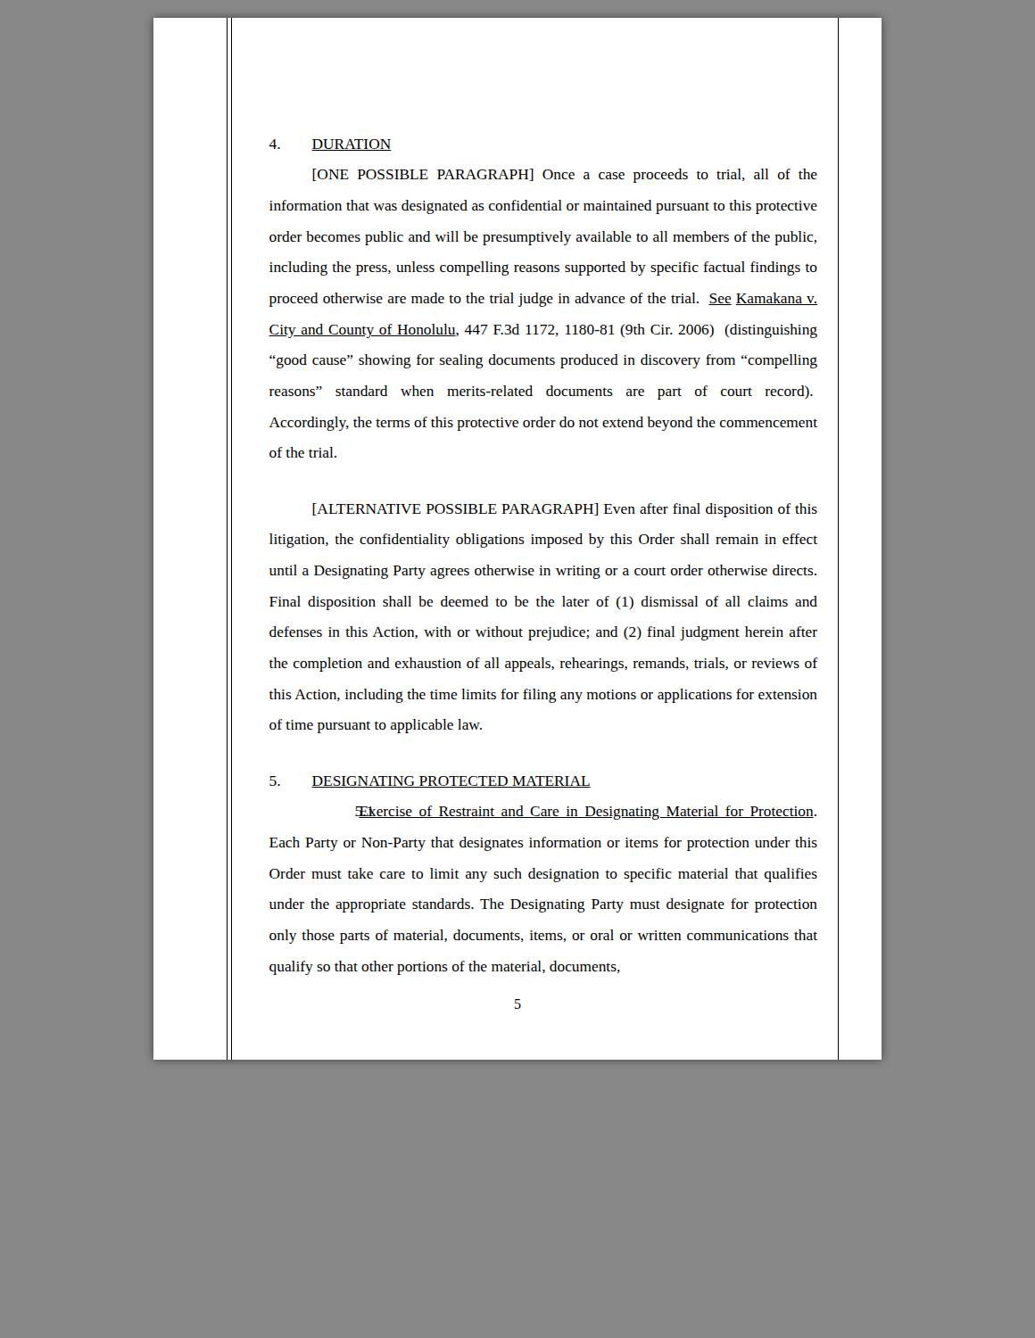4. DURATION
[ONE POSSIBLE PARAGRAPH] Once a case proceeds to trial, all of the information that was designated as confidential or maintained pursuant to this protective order becomes public and will be presumptively available to all members of the public, including the press, unless compelling reasons supported by specific factual findings to proceed otherwise are made to the trial judge in advance of the trial. See Kamakana v. City and County of Honolulu, 447 F.3d 1172, 1180-81 (9th Cir. 2006) (distinguishing “good cause” showing for sealing documents produced in discovery from “compelling reasons” standard when merits-related documents are part of court record). Accordingly, the terms of this protective order do not extend beyond the commencement of the trial.
[ALTERNATIVE POSSIBLE PARAGRAPH] Even after final disposition of this litigation, the confidentiality obligations imposed by this Order shall remain in effect until a Designating Party agrees otherwise in writing or a court order otherwise directs. Final disposition shall be deemed to be the later of (1) dismissal of all claims and defenses in this Action, with or without prejudice; and (2) final judgment herein after the completion and exhaustion of all appeals, rehearings, remands, trials, or reviews of this Action, including the time limits for filing any motions or applications for extension of time pursuant to applicable law.
5. DESIGNATING PROTECTED MATERIAL
5.1 Exercise of Restraint and Care in Designating Material for Protection. Each Party or Non-Party that designates information or items for protection under this Order must take care to limit any such designation to specific material that qualifies under the appropriate standards. The Designating Party must designate for protection only those parts of material, documents, items, or oral or written communications that qualify so that other portions of the material, documents,
5